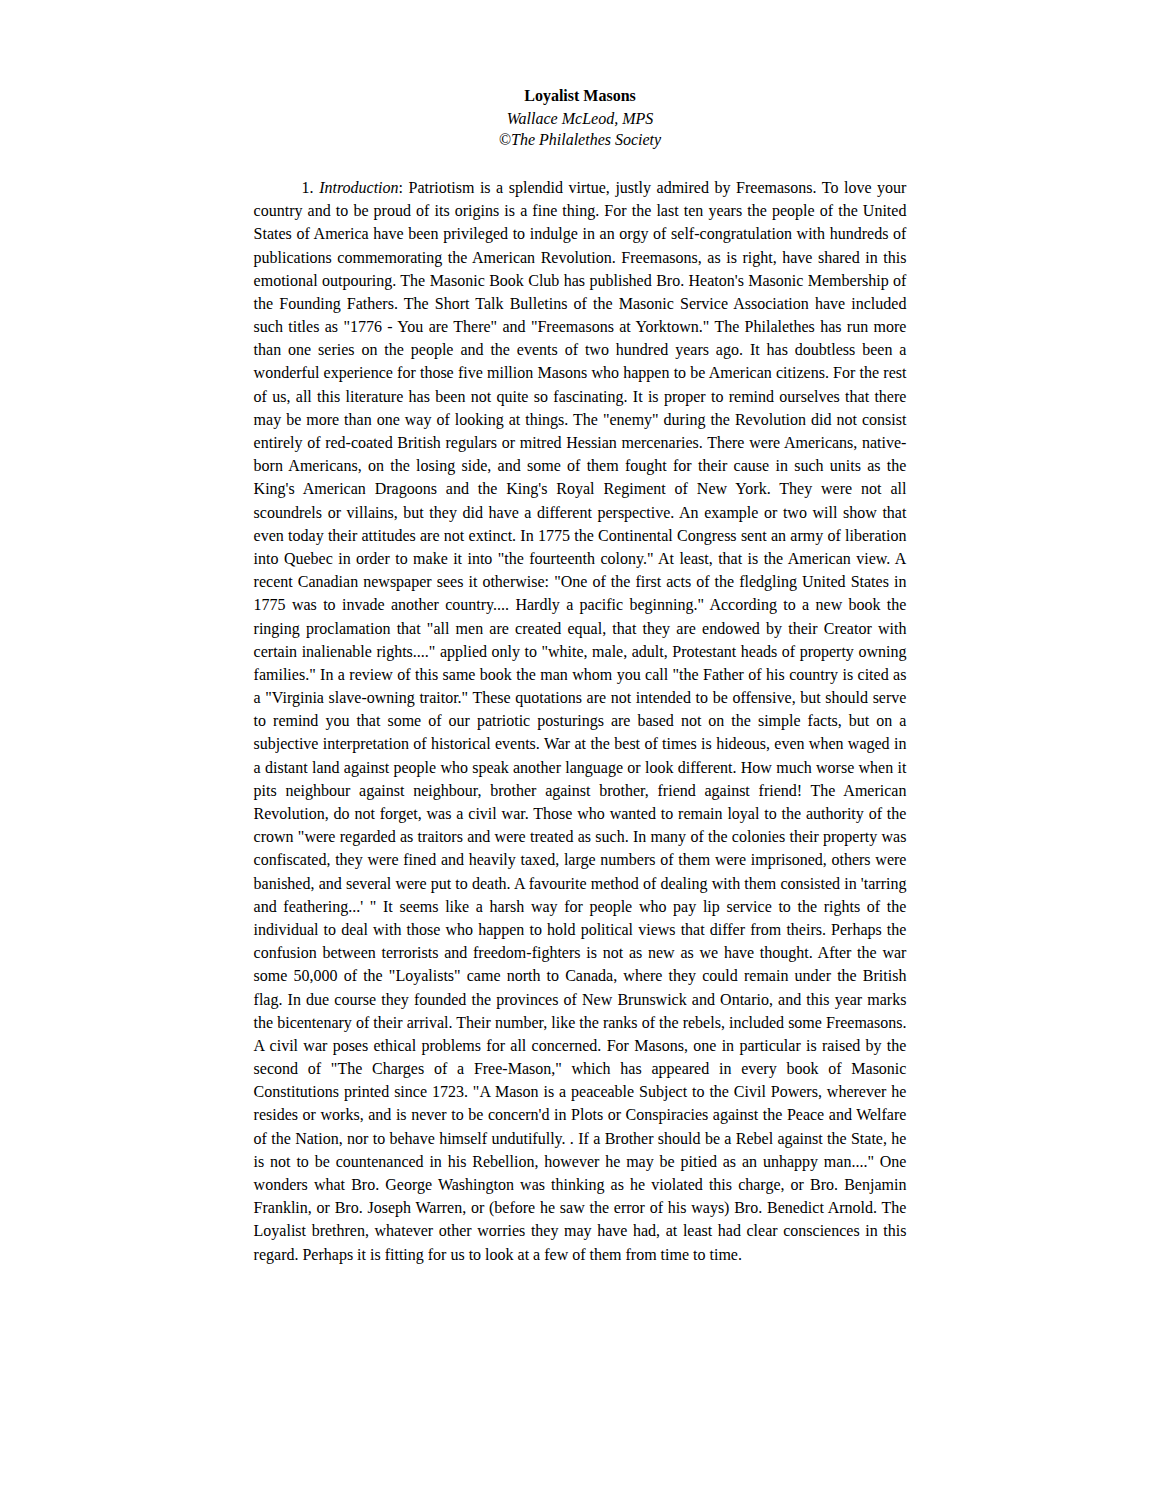Loyalist Masons
Wallace McLeod, MPS
©The Philalethes Society
1. Introduction: Patriotism is a splendid virtue, justly admired by Freemasons. To love your country and to be proud of its origins is a fine thing. For the last ten years the people of the United States of America have been privileged to indulge in an orgy of self-congratulation with hundreds of publications commemorating the American Revolution. Freemasons, as is right, have shared in this emotional outpouring. The Masonic Book Club has published Bro. Heaton's Masonic Membership of the Founding Fathers. The Short Talk Bulletins of the Masonic Service Association have included such titles as "1776 - You are There" and "Freemasons at Yorktown." The Philalethes has run more than one series on the people and the events of two hundred years ago. It has doubtless been a wonderful experience for those five million Masons who happen to be American citizens. For the rest of us, all this literature has been not quite so fascinating. It is proper to remind ourselves that there may be more than one way of looking at things. The "enemy" during the Revolution did not consist entirely of red-coated British regulars or mitred Hessian mercenaries. There were Americans, native-born Americans, on the losing side, and some of them fought for their cause in such units as the King's American Dragoons and the King's Royal Regiment of New York. They were not all scoundrels or villains, but they did have a different perspective. An example or two will show that even today their attitudes are not extinct. In 1775 the Continental Congress sent an army of liberation into Quebec in order to make it into "the fourteenth colony." At least, that is the American view. A recent Canadian newspaper sees it otherwise: "One of the first acts of the fledgling United States in 1775 was to invade another country.... Hardly a pacific beginning." According to a new book the ringing proclamation that "all men are created equal, that they are endowed by their Creator with certain inalienable rights...." applied only to "white, male, adult, Protestant heads of property owning families." In a review of this same book the man whom you call "the Father of his country is cited as a "Virginia slave-owning traitor." These quotations are not intended to be offensive, but should serve to remind you that some of our patriotic posturings are based not on the simple facts, but on a subjective interpretation of historical events. War at the best of times is hideous, even when waged in a distant land against people who speak another language or look different. How much worse when it pits neighbour against neighbour, brother against brother, friend against friend! The American Revolution, do not forget, was a civil war. Those who wanted to remain loyal to the authority of the crown "were regarded as traitors and were treated as such. In many of the colonies their property was confiscated, they were fined and heavily taxed, large numbers of them were imprisoned, others were banished, and several were put to death. A favourite method of dealing with them consisted in 'tarring and feathering...' " It seems like a harsh way for people who pay lip service to the rights of the individual to deal with those who happen to hold political views that differ from theirs. Perhaps the confusion between terrorists and freedom-fighters is not as new as we have thought. After the war some 50,000 of the "Loyalists" came north to Canada, where they could remain under the British flag. In due course they founded the provinces of New Brunswick and Ontario, and this year marks the bicentenary of their arrival. Their number, like the ranks of the rebels, included some Freemasons. A civil war poses ethical problems for all concerned. For Masons, one in particular is raised by the second of "The Charges of a Free-Mason," which has appeared in every book of Masonic Constitutions printed since 1723. "A Mason is a peaceable Subject to the Civil Powers, wherever he resides or works, and is never to be concern'd in Plots or Conspiracies against the Peace and Welfare of the Nation, nor to behave himself undutifully. . If a Brother should be a Rebel against the State, he is not to be countenanced in his Rebellion, however he may be pitied as an unhappy man...." One wonders what Bro. George Washington was thinking as he violated this charge, or Bro. Benjamin Franklin, or Bro. Joseph Warren, or (before he saw the error of his ways) Bro. Benedict Arnold. The Loyalist brethren, whatever other worries they may have had, at least had clear consciences in this regard. Perhaps it is fitting for us to look at a few of them from time to time.